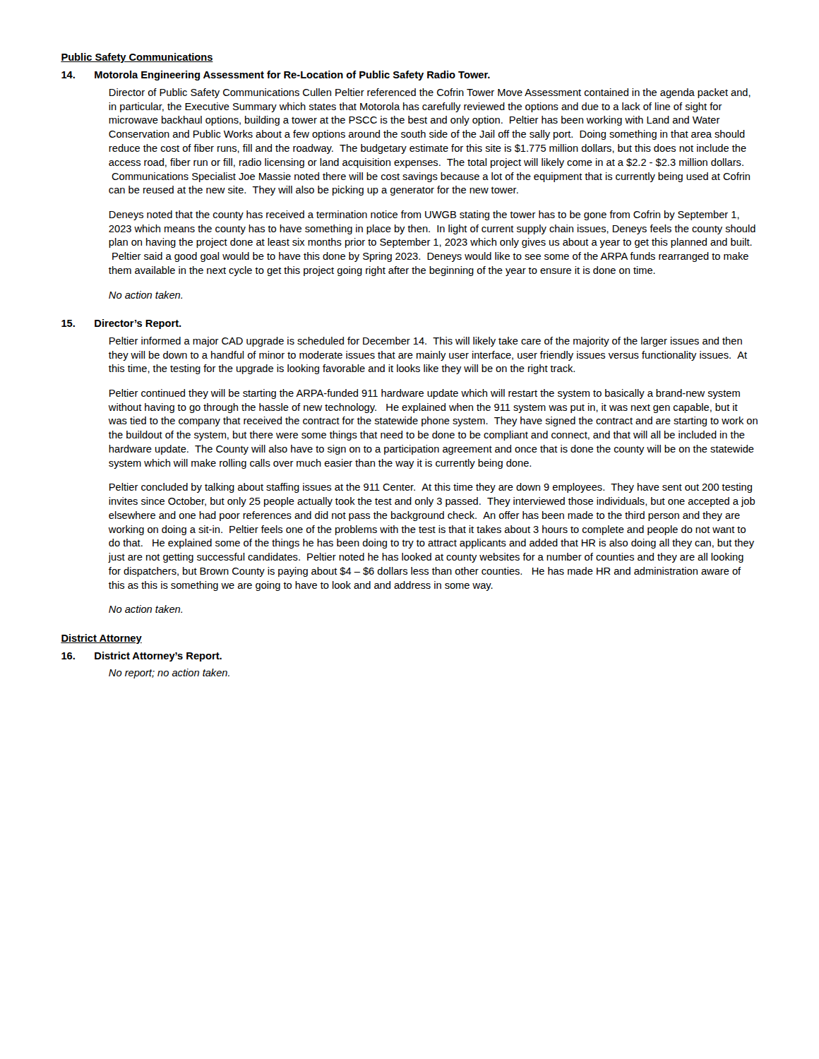Public Safety Communications
14. Motorola Engineering Assessment for Re-Location of Public Safety Radio Tower.
Director of Public Safety Communications Cullen Peltier referenced the Cofrin Tower Move Assessment contained in the agenda packet and, in particular, the Executive Summary which states that Motorola has carefully reviewed the options and due to a lack of line of sight for microwave backhaul options, building a tower at the PSCC is the best and only option. Peltier has been working with Land and Water Conservation and Public Works about a few options around the south side of the Jail off the sally port. Doing something in that area should reduce the cost of fiber runs, fill and the roadway. The budgetary estimate for this site is $1.775 million dollars, but this does not include the access road, fiber run or fill, radio licensing or land acquisition expenses. The total project will likely come in at a $2.2 - $2.3 million dollars. Communications Specialist Joe Massie noted there will be cost savings because a lot of the equipment that is currently being used at Cofrin can be reused at the new site. They will also be picking up a generator for the new tower.
Deneys noted that the county has received a termination notice from UWGB stating the tower has to be gone from Cofrin by September 1, 2023 which means the county has to have something in place by then. In light of current supply chain issues, Deneys feels the county should plan on having the project done at least six months prior to September 1, 2023 which only gives us about a year to get this planned and built. Peltier said a good goal would be to have this done by Spring 2023. Deneys would like to see some of the ARPA funds rearranged to make them available in the next cycle to get this project going right after the beginning of the year to ensure it is done on time.
No action taken.
15. Director’s Report.
Peltier informed a major CAD upgrade is scheduled for December 14. This will likely take care of the majority of the larger issues and then they will be down to a handful of minor to moderate issues that are mainly user interface, user friendly issues versus functionality issues. At this time, the testing for the upgrade is looking favorable and it looks like they will be on the right track.
Peltier continued they will be starting the ARPA-funded 911 hardware update which will restart the system to basically a brand-new system without having to go through the hassle of new technology. He explained when the 911 system was put in, it was next gen capable, but it was tied to the company that received the contract for the statewide phone system. They have signed the contract and are starting to work on the buildout of the system, but there were some things that need to be done to be compliant and connect, and that will all be included in the hardware update. The County will also have to sign on to a participation agreement and once that is done the county will be on the statewide system which will make rolling calls over much easier than the way it is currently being done.
Peltier concluded by talking about staffing issues at the 911 Center. At this time they are down 9 employees. They have sent out 200 testing invites since October, but only 25 people actually took the test and only 3 passed. They interviewed those individuals, but one accepted a job elsewhere and one had poor references and did not pass the background check. An offer has been made to the third person and they are working on doing a sit-in. Peltier feels one of the problems with the test is that it takes about 3 hours to complete and people do not want to do that. He explained some of the things he has been doing to try to attract applicants and added that HR is also doing all they can, but they just are not getting successful candidates. Peltier noted he has looked at county websites for a number of counties and they are all looking for dispatchers, but Brown County is paying about $4 – $6 dollars less than other counties. He has made HR and administration aware of this as this is something we are going to have to look and and address in some way.
No action taken.
District Attorney
16. District Attorney’s Report.
No report; no action taken.